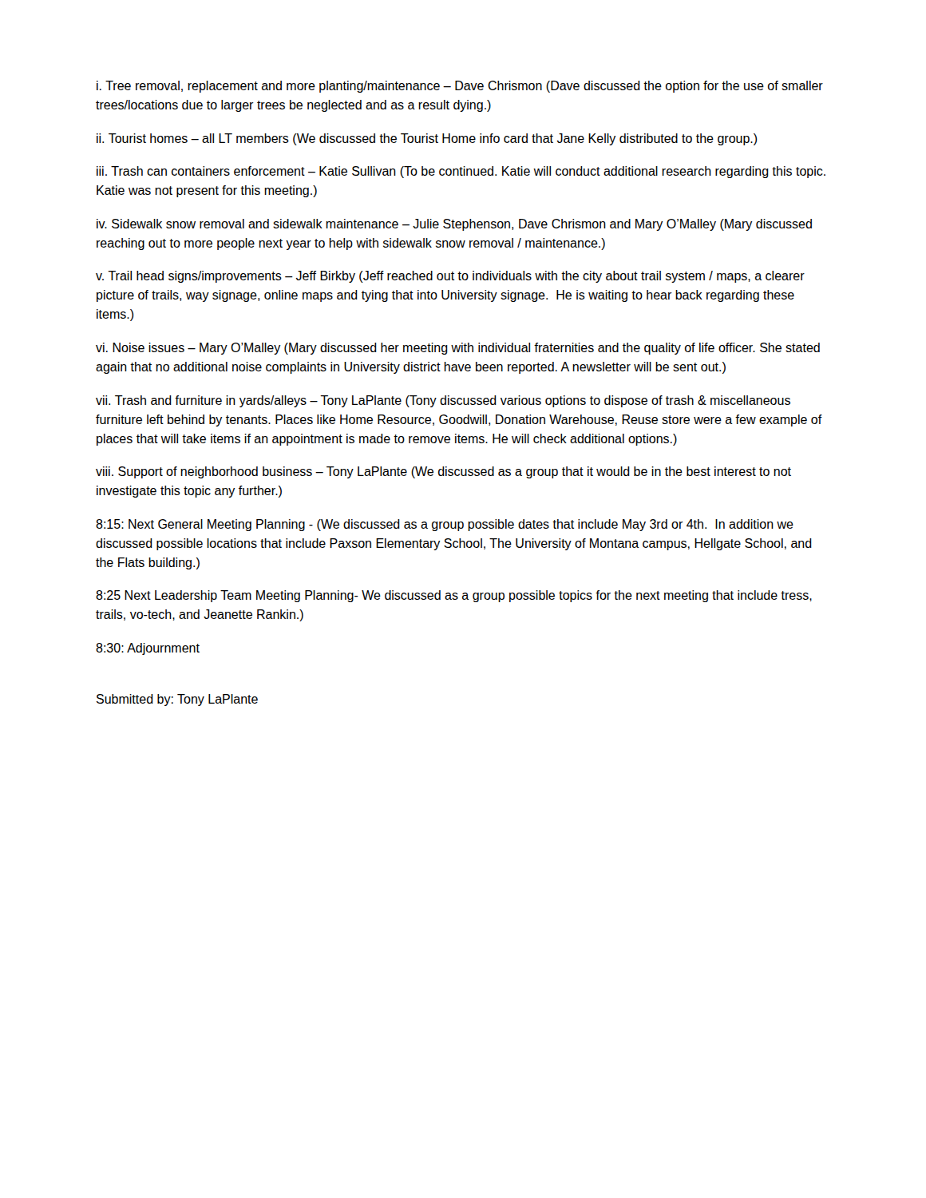i. Tree removal, replacement and more planting/maintenance – Dave Chrismon (Dave discussed the option for the use of smaller trees/locations due to larger trees be neglected and as a result dying.)
ii. Tourist homes – all LT members (We discussed the Tourist Home info card that Jane Kelly distributed to the group.)
iii. Trash can containers enforcement – Katie Sullivan (To be continued. Katie will conduct additional research regarding this topic. Katie was not present for this meeting.)
iv. Sidewalk snow removal and sidewalk maintenance – Julie Stephenson, Dave Chrismon and Mary O’Malley (Mary discussed reaching out to more people next year to help with sidewalk snow removal / maintenance.)
v. Trail head signs/improvements – Jeff Birkby (Jeff reached out to individuals with the city about trail system / maps, a clearer picture of trails, way signage, online maps and tying that into University signage. He is waiting to hear back regarding these items.)
vi. Noise issues – Mary O’Malley (Mary discussed her meeting with individual fraternities and the quality of life officer. She stated again that no additional noise complaints in University district have been reported. A newsletter will be sent out.)
vii. Trash and furniture in yards/alleys – Tony LaPlante (Tony discussed various options to dispose of trash & miscellaneous furniture left behind by tenants. Places like Home Resource, Goodwill, Donation Warehouse, Reuse store were a few example of places that will take items if an appointment is made to remove items. He will check additional options.)
viii. Support of neighborhood business – Tony LaPlante (We discussed as a group that it would be in the best interest to not investigate this topic any further.)
8:15: Next General Meeting Planning - (We discussed as a group possible dates that include May 3rd or 4th. In addition we discussed possible locations that include Paxson Elementary School, The University of Montana campus, Hellgate School, and the Flats building.)
8:25 Next Leadership Team Meeting Planning- We discussed as a group possible topics for the next meeting that include tress, trails, vo-tech, and Jeanette Rankin.)
8:30: Adjournment
Submitted by: Tony LaPlante